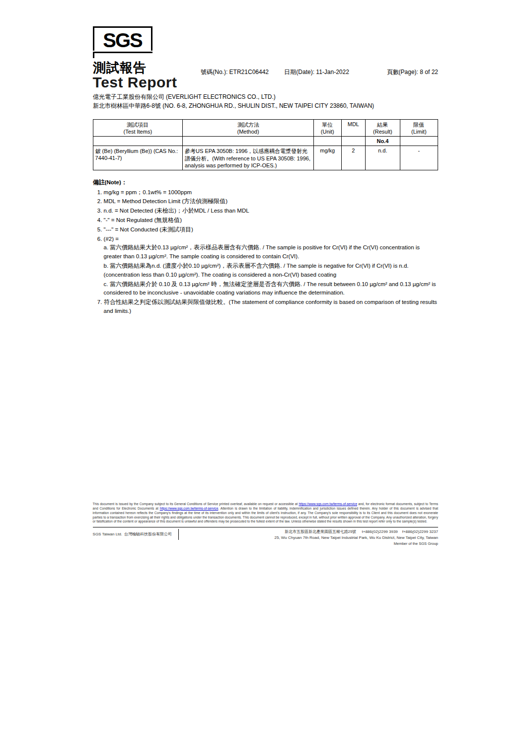SGS
測試報告
Test Report
號碼(No.): ETR21C06442 日期(Date): 11-Jan-2022
頁數(Page): 8 of 22
億光電子工業股份有限公司 (EVERLIGHT ELECTRONICS CO., LTD.)
新北市樹林區中華路6-8號 (NO. 6-8, ZHONGHUA RD., SHULIN DIST., NEW TAIPEI CITY 23860, TAIWAN)
| 測試項目 (Test Items) | 測試方法 (Method) | 單位 (Unit) | MDL | 結果 (Result) | 限值 (Limit) |
| --- | --- | --- | --- | --- | --- |
| | | | | No.4 | |
| 鈹 (Be) (Beryllium (Be)) (CAS No.: 7440-41-7) | 參考US EPA 3050B: 1996，以感應耦合電漿發射光譜儀分析。(With reference to US EPA 3050B: 1996, analysis was performed by ICP-OES.) | mg/kg | 2 | n.d. | - |
備註(Note)：
mg/kg = ppm；0.1wt% = 1000ppm
MDL = Method Detection Limit (方法偵測極限值)
n.d. = Not Detected (未檢出)；小於MDL / Less than MDL
"-" = Not Regulated (無規格值)
"---" = Not Conducted (未測試項目)
(#2) =
a. 當六價鉻結果大於0.13 µg/cm²，表示樣品表層含有六價鉻. / The sample is positive for Cr(VI) if the Cr(VI) concentration is greater than 0.13 µg/cm². The sample coating is considered to contain Cr(VI).
b. 當六價鉻結果為n.d. (濃度小於0.10 µg/cm²)，表示表層不含六價鉻. / The sample is negative for Cr(VI) if Cr(VI) is n.d. (concentration less than 0.10 µg/cm²). The coating is considered a non-Cr(VI) based coating
c. 當六價鉻結果介於 0.10 及 0.13 µg/cm² 時，無法確定塗層是否含有六價鉻. / The result between 0.10 µg/cm² and 0.13 µg/cm² is considered to be inconclusive - unavoidable coating variations may influence the determination.
符合性結果之判定係以測試結果與限值做比較。(The statement of compliance conformity is based on comparison of testing results and limits.)
This document is issued by the Company subject to its General Conditions of Service printed overleaf, available on request or accessible at https://www.sgs.com.tw/terms-of-service and, for electronic format documents, subject to Terms and Conditions for Electronic Documents at https://www.sgs.com.tw/terms-of-service. Attention is drawn to the limitation of liability, indemnification and jurisdiction issues defined therein. Any holder of this document is advised that information contained hereon reflects the Company's findings at the time of its intervention only and within the limits of client's instruction, if any. The Company's sole responsibility is to its Client and this document does not exonerate parties to a transaction from exercising all their rights and obligations under the transaction documents. This document cannot be reproduced, except in full, without prior written approval of the Company. Any unauthorized alteration, forgery or falsification of the content or appearance of this document is unlawful and offenders may be prosecuted to the fullest extent of the law. Unless otherwise stated the results shown in this test report refer only to the sample(s) tested.
SGS Taiwan Ltd. 台灣檢驗科技股份有限公司
新北市五股區新北產業園區五權七路25號 t+886(02)2299 3939 f+886(02)2299 3237
25, Wu Chyuan 7th Road, New Taipei Industrial Park, Wu Ku District, New Taipei City, Taiwan
Member of the SGS Group